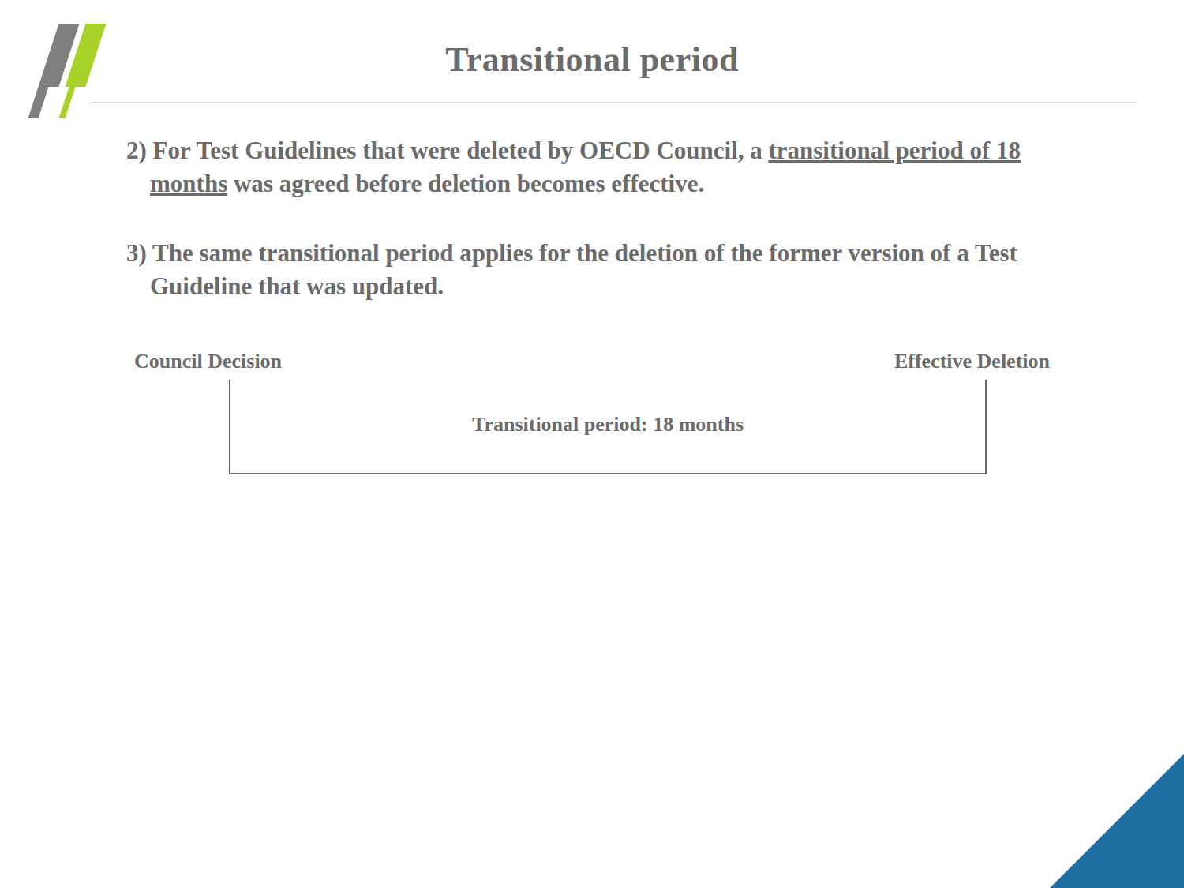Transitional period
2) For Test Guidelines that were deleted by OECD Council, a transitional period of 18 months was agreed before deletion becomes effective.
3) The same transitional period applies for the deletion of the former version of a Test Guideline that was updated.
Council Decision Effective Deletion
Transitional period: 18 months